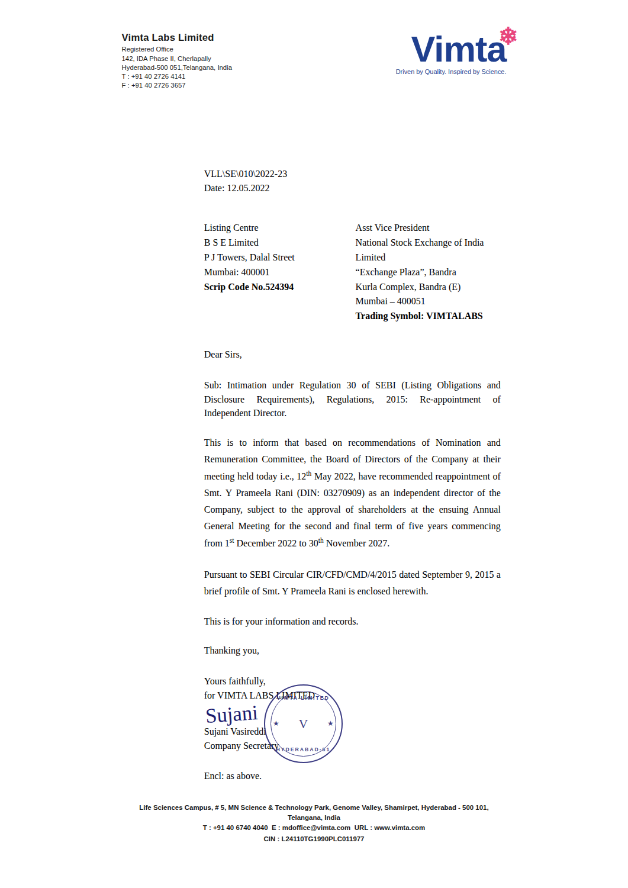Vimta Labs Limited
Registered Office
142, IDA Phase II, Cherlapally
Hyderabad-500 051,Telangana, India
T : +91 40 2726 4141
F : +91 40 2726 3657
Vimta❄
Driven by Quality. Inspired by Science.
VLL\SE\010\2022-23
Date: 12.05.2022
Listing Centre
B S E Limited
P J Towers, Dalal Street
Mumbai: 400001
Scrip Code No.524394
Asst Vice President
National Stock Exchange of India Limited
“Exchange Plaza”, Bandra
Kurla Complex, Bandra (E)
Mumbai – 400051
Trading Symbol: VIMTALABS
Dear Sirs,
Sub: Intimation under Regulation 30 of SEBI (Listing Obligations and Disclosure Requirements), Regulations, 2015: Re-appointment of Independent Director.
This is to inform that based on recommendations of Nomination and Remuneration Committee, the Board of Directors of the Company at their meeting held today i.e., 12th May 2022, have recommended reappointment of Smt. Y Prameela Rani (DIN: 03270909) as an independent director of the Company, subject to the approval of shareholders at the ensuing Annual General Meeting for the second and final term of five years commencing from 1st December 2022 to 30th November 2027.
Pursuant to SEBI Circular CIR/CFD/CMD/4/2015 dated September 9, 2015 a brief profile of Smt. Y Prameela Rani is enclosed herewith.
This is for your information and records.
Thanking you,
Yours faithfully,
for VIMTA LABS LIMITED
Sujani
VIMTA LIMITED
★
★
V
HYDERABAD-51
Sujani Vasireddi
Company Secretary
Encl: as above.
Life Sciences Campus, # 5, MN Science & Technology Park, Genome Valley, Shamirpet, Hyderabad - 500 101, Telangana, India
T : +91 40 6740 4040 E : mdoffice@vimta.com URL : www.vimta.com
CIN : L24110TG1990PLC011977